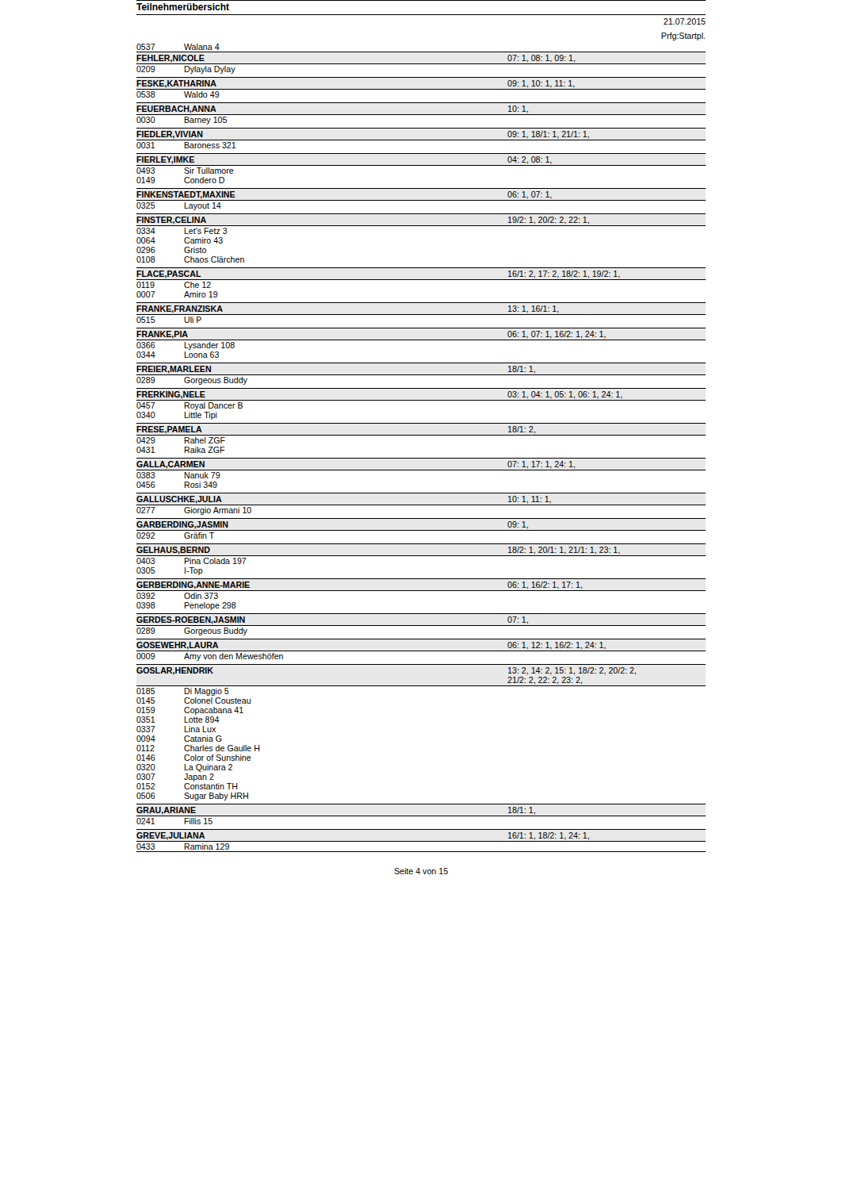Teilnehmerübersicht
21.07.2015
Prfg:Startpl.
| 0537 | Walana 4 | |
| FEHLER,NICOLE | 07: 1, 08: 1, 09: 1, |
| 0209 | Dylayla Dylay | |
| FESKE,KATHARINA | 09: 1, 10: 1, 11: 1, |
| 0538 | Waldo 49 | |
| FEUERBACH,ANNA | 10: 1, |
| 0030 | Barney 105 | |
| FIEDLER,VIVIAN | 09: 1, 18/1: 1, 21/1: 1, |
| 0031 | Baroness 321 | |
| FIERLEY,IMKE | 04: 2, 08: 1, |
| 0493 | Sir Tullamore | |
| 0149 | Condero D | |
| FINKENSTAEDT,MAXINE | 06: 1, 07: 1, |
| 0325 | Layout 14 | |
| FINSTER,CELINA | 19/2: 1, 20/2: 2, 22: 1, |
| 0334 | Let's Fetz 3 | |
| 0064 | Camiro 43 | |
| 0296 | Gristo | |
| 0108 | Chaos Clärchen | |
| FLACE,PASCAL | 16/1: 2, 17: 2, 18/2: 1, 19/2: 1, |
| 0119 | Che 12 | |
| 0007 | Amiro 19 | |
| FRANKE,FRANZISKA | 13: 1, 16/1: 1, |
| 0515 | Uli P | |
| FRANKE,PIA | 06: 1, 07: 1, 16/2: 1, 24: 1, |
| 0366 | Lysander 108 | |
| 0344 | Loona 63 | |
| FREIER,MARLEEN | 18/1: 1, |
| 0289 | Gorgeous Buddy | |
| FRERKING,NELE | 03: 1, 04: 1, 05: 1, 06: 1, 24: 1, |
| 0457 | Royal Dancer B | |
| 0340 | Little Tipi | |
| FRESE,PAMELA | 18/1: 2, |
| 0429 | Rahel ZGF | |
| 0431 | Raika ZGF | |
| GALLA,CARMEN | 07: 1, 17: 1, 24: 1, |
| 0383 | Nanuk 79 | |
| 0456 | Rosi 349 | |
| GALLUSCHKE,JULIA | 10: 1, 11: 1, |
| 0277 | Giorgio Armani 10 | |
| GARBERDING,JASMIN | 09: 1, |
| 0292 | Gräfin T | |
| GELHAUS,BERND | 18/2: 1, 20/1: 1, 21/1: 1, 23: 1, |
| 0403 | Pina Colada 197 | |
| 0305 | I-Top | |
| GERBERDING,ANNE-MARIE | 06: 1, 16/2: 1, 17: 1, |
| 0392 | Odin 373 | |
| 0398 | Penelope 298 | |
| GERDES-ROEBEN,JASMIN | 07: 1, |
| 0289 | Gorgeous Buddy | |
| GOSEWEHR,LAURA | 06: 1, 12: 1, 16/2: 1, 24: 1, |
| 0009 | Amy von den Meweshöfen | |
| GOSLAR,HENDRIK | 13: 2, 14: 2, 15: 1, 18/2: 2, 20/2: 2, 21/2: 2, 22: 2, 23: 2, |
| 0185 | Di Maggio 5 | |
| 0145 | Colonel Cousteau | |
| 0159 | Copacabana 41 | |
| 0351 | Lotte 894 | |
| 0337 | Lina Lux | |
| 0094 | Catania G | |
| 0112 | Charles de Gaulle H | |
| 0146 | Color of Sunshine | |
| 0320 | La Quinara 2 | |
| 0307 | Japan 2 | |
| 0152 | Constantin TH | |
| 0506 | Sugar Baby HRH | |
| GRAU,ARIANE | 18/1: 1, |
| 0241 | Fillis 15 | |
| GREVE,JULIANA | 16/1: 1, 18/2: 1, 24: 1, |
| 0433 | Ramina 129 | |
Seite 4 von 15